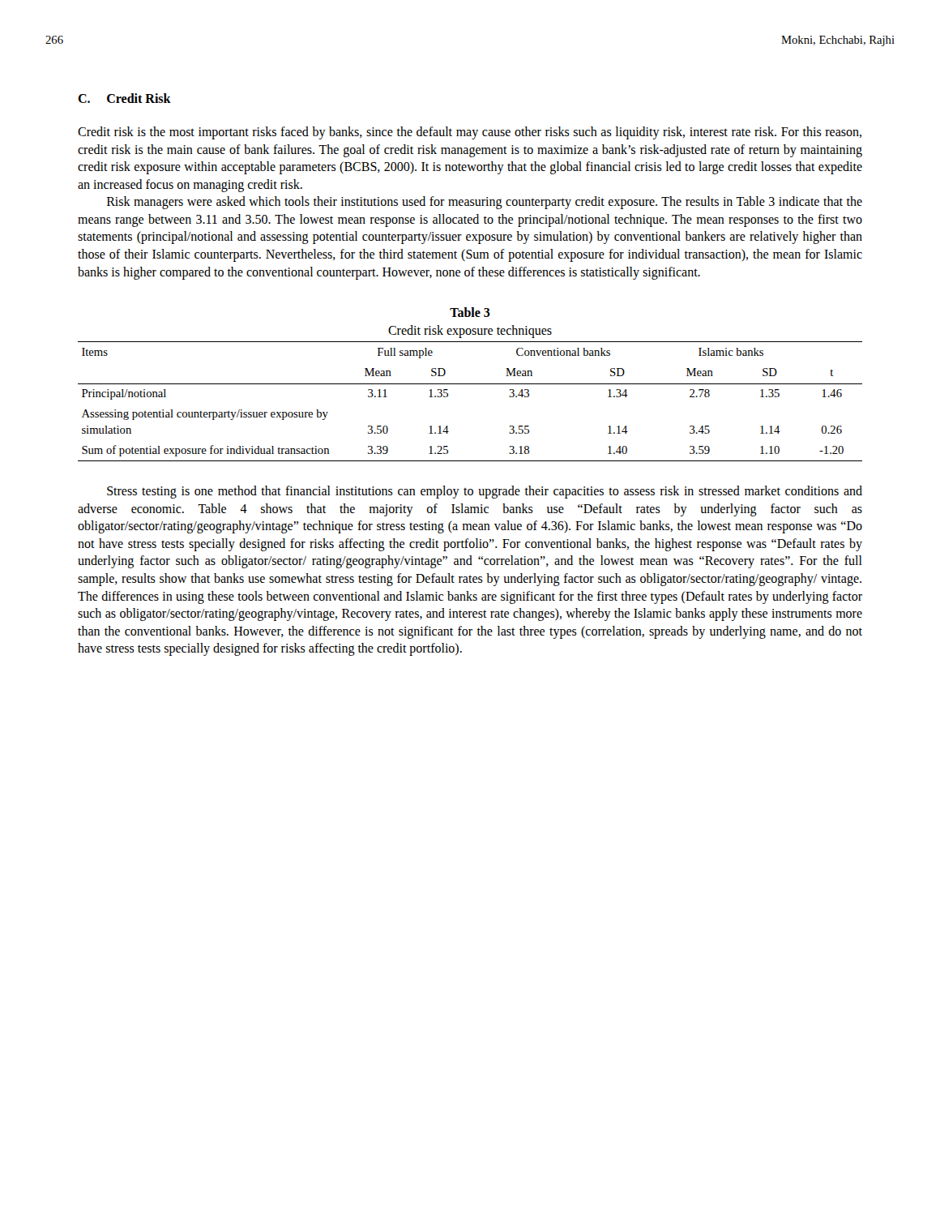266 Mokni, Echchabi, Rajhi
C. Credit Risk
Credit risk is the most important risks faced by banks, since the default may cause other risks such as liquidity risk, interest rate risk. For this reason, credit risk is the main cause of bank failures. The goal of credit risk management is to maximize a bank’s risk-adjusted rate of return by maintaining credit risk exposure within acceptable parameters (BCBS, 2000). It is noteworthy that the global financial crisis led to large credit losses that expedite an increased focus on managing credit risk.
Risk managers were asked which tools their institutions used for measuring counterparty credit exposure. The results in Table 3 indicate that the means range between 3.11 and 3.50. The lowest mean response is allocated to the principal/notional technique. The mean responses to the first two statements (principal/notional and assessing potential counterparty/issuer exposure by simulation) by conventional bankers are relatively higher than those of their Islamic counterparts. Nevertheless, for the third statement (Sum of potential exposure for individual transaction), the mean for Islamic banks is higher compared to the conventional counterpart. However, none of these differences is statistically significant.
Table 3 Credit risk exposure techniques
| Items | Full sample | Conventional banks | Islamic banks | |
| | Mean | SD | Mean | SD | Mean | SD | t |
| Principal/notional | 3.11 | 1.35 | 3.43 | 1.34 | 2.78 | 1.35 | 1.46 |
| Assessing potential counterparty/issuer exposure by simulation | 3.50 | 1.14 | 3.55 | 1.14 | 3.45 | 1.14 | 0.26 |
| Sum of potential exposure for individual transaction | 3.39 | 1.25 | 3.18 | 1.40 | 3.59 | 1.10 | -1.20 |
Stress testing is one method that financial institutions can employ to upgrade their capacities to assess risk in stressed market conditions and adverse economic. Table 4 shows that the majority of Islamic banks use “Default rates by underlying factor such as obligator/sector/rating/geography/vintage” technique for stress testing (a mean value of 4.36). For Islamic banks, the lowest mean response was “Do not have stress tests specially designed for risks affecting the credit portfolio”. For conventional banks, the highest response was “Default rates by underlying factor such as obligator/sector/ rating/geography/vintage” and “correlation”, and the lowest mean was “Recovery rates”. For the full sample, results show that banks use somewhat stress testing for Default rates by underlying factor such as obligator/sector/rating/geography/ vintage. The differences in using these tools between conventional and Islamic banks are significant for the first three types (Default rates by underlying factor such as obligator/sector/rating/geography/vintage, Recovery rates, and interest rate changes), whereby the Islamic banks apply these instruments more than the conventional banks. However, the difference is not significant for the last three types (correlation, spreads by underlying name, and do not have stress tests specially designed for risks affecting the credit portfolio).